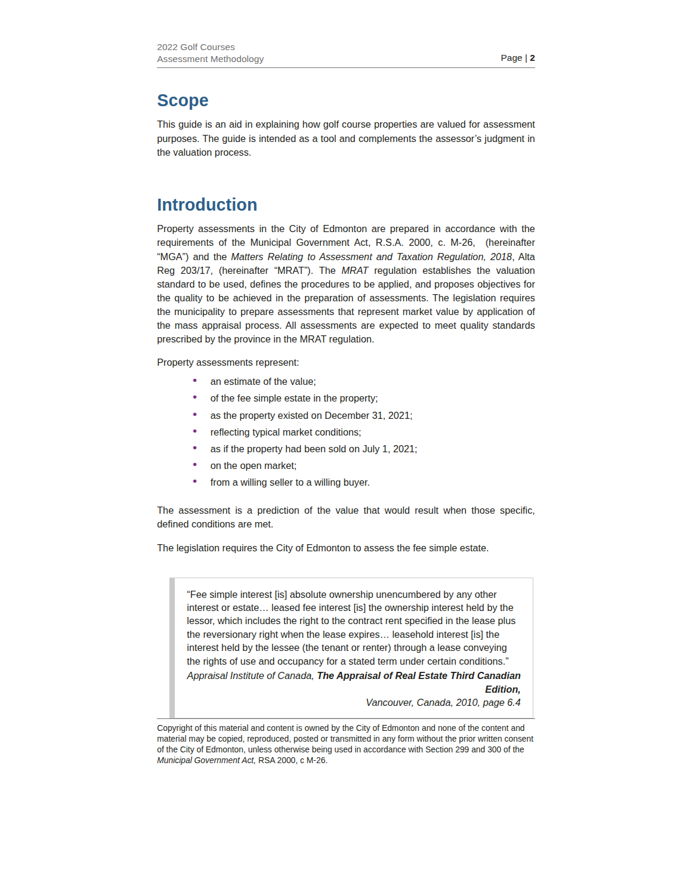2022 Golf Courses
Assessment Methodology
Page | 2
Scope
This guide is an aid in explaining how golf course properties are valued for assessment purposes. The guide is intended as a tool and complements the assessor’s judgment in the valuation process.
Introduction
Property assessments in the City of Edmonton are prepared in accordance with the requirements of the Municipal Government Act, R.S.A. 2000, c. M-26, (hereinafter “MGA”) and the Matters Relating to Assessment and Taxation Regulation, 2018, Alta Reg 203/17, (hereinafter “MRAT”). The MRAT regulation establishes the valuation standard to be used, defines the procedures to be applied, and proposes objectives for the quality to be achieved in the preparation of assessments. The legislation requires the municipality to prepare assessments that represent market value by application of the mass appraisal process. All assessments are expected to meet quality standards prescribed by the province in the MRAT regulation.
Property assessments represent:
an estimate of the value;
of the fee simple estate in the property;
as the property existed on December 31, 2021;
reflecting typical market conditions;
as if the property had been sold on July 1, 2021;
on the open market;
from a willing seller to a willing buyer.
The assessment is a prediction of the value that would result when those specific, defined conditions are met.
The legislation requires the City of Edmonton to assess the fee simple estate.
“Fee simple interest [is] absolute ownership unencumbered by any other interest or estate… leased fee interest [is] the ownership interest held by the lessor, which includes the right to the contract rent specified in the lease plus the reversionary right when the lease expires… leasehold interest [is] the interest held by the lessee (the tenant or renter) through a lease conveying the rights of use and occupancy for a stated term under certain conditions.”
Appraisal Institute of Canada, The Appraisal of Real Estate Third Canadian Edition,
Vancouver, Canada, 2010, page 6.4
Copyright of this material and content is owned by the City of Edmonton and none of the content and material may be copied, reproduced, posted or transmitted in any form without the prior written consent of the City of Edmonton, unless otherwise being used in accordance with Section 299 and 300 of the Municipal Government Act, RSA 2000, c M-26.